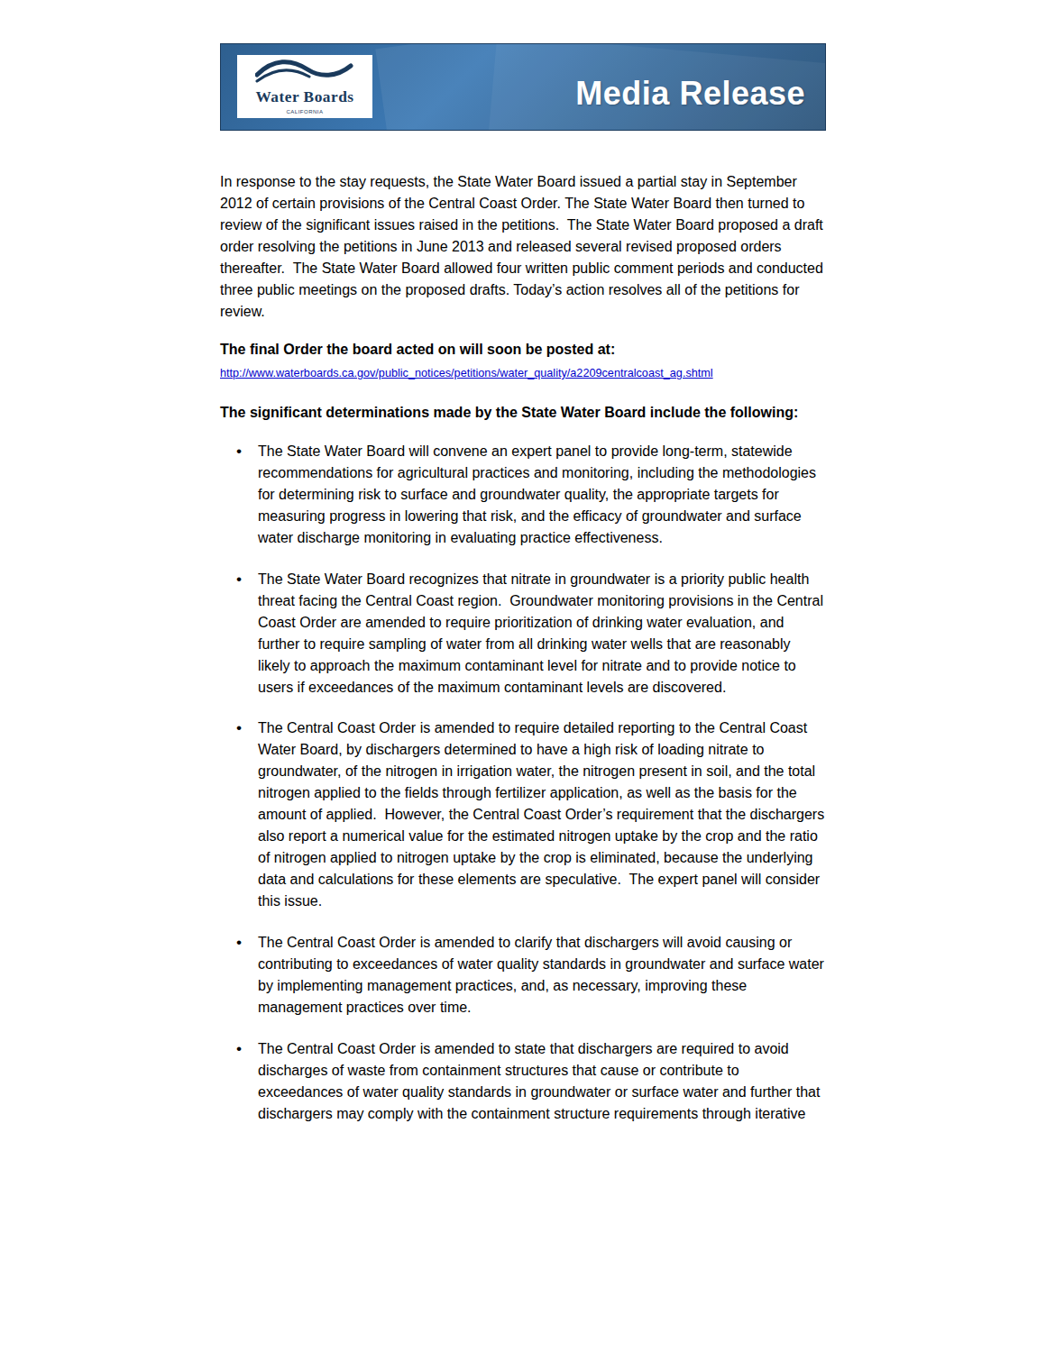Water Boards
California
Media Release
In response to the stay requests, the State Water Board issued a partial stay in September 2012 of certain provisions of the Central Coast Order. The State Water Board then turned to review of the significant issues raised in the petitions. The State Water Board proposed a draft order resolving the petitions in June 2013 and released several revised proposed orders thereafter. The State Water Board allowed four written public comment periods and conducted three public meetings on the proposed drafts. Today’s action resolves all of the petitions for review.
The final Order the board acted on will soon be posted at:
http://www.waterboards.ca.gov/public_notices/petitions/water_quality/a2209centralcoast_ag.shtml
The significant determinations made by the State Water Board include the following:
The State Water Board will convene an expert panel to provide long-term, statewide recommendations for agricultural practices and monitoring, including the methodologies for determining risk to surface and groundwater quality, the appropriate targets for measuring progress in lowering that risk, and the efficacy of groundwater and surface water discharge monitoring in evaluating practice effectiveness.
The State Water Board recognizes that nitrate in groundwater is a priority public health threat facing the Central Coast region. Groundwater monitoring provisions in the Central Coast Order are amended to require prioritization of drinking water evaluation, and further to require sampling of water from all drinking water wells that are reasonably likely to approach the maximum contaminant level for nitrate and to provide notice to users if exceedances of the maximum contaminant levels are discovered.
The Central Coast Order is amended to require detailed reporting to the Central Coast Water Board, by dischargers determined to have a high risk of loading nitrate to groundwater, of the nitrogen in irrigation water, the nitrogen present in soil, and the total nitrogen applied to the fields through fertilizer application, as well as the basis for the amount of applied. However, the Central Coast Order’s requirement that the dischargers also report a numerical value for the estimated nitrogen uptake by the crop and the ratio of nitrogen applied to nitrogen uptake by the crop is eliminated, because the underlying data and calculations for these elements are speculative. The expert panel will consider this issue.
The Central Coast Order is amended to clarify that dischargers will avoid causing or contributing to exceedances of water quality standards in groundwater and surface water by implementing management practices, and, as necessary, improving these management practices over time.
The Central Coast Order is amended to state that dischargers are required to avoid discharges of waste from containment structures that cause or contribute to exceedances of water quality standards in groundwater or surface water and further that dischargers may comply with the containment structure requirements through iterative